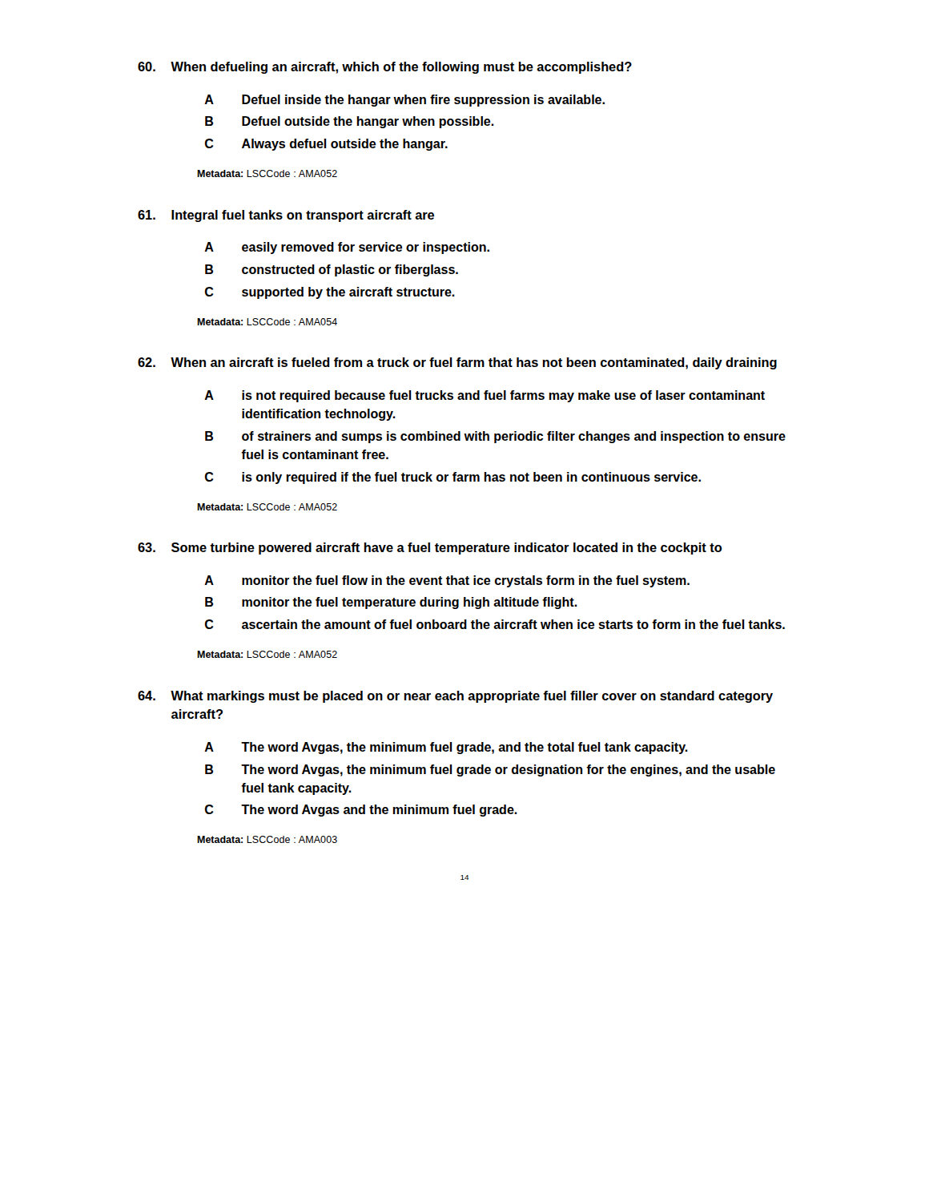When defueling an aircraft, which of the following must be accomplished?
Defuel inside the hangar when fire suppression is available.
Defuel outside the hangar when possible.
Always defuel outside the hangar.
Metadata: LSCCode : AMA052
Integral fuel tanks on transport aircraft are
easily removed for service or inspection.
constructed of plastic or fiberglass.
supported by the aircraft structure.
Metadata: LSCCode : AMA054
When an aircraft is fueled from a truck or fuel farm that has not been contaminated, daily draining
is not required because fuel trucks and fuel farms may make use of laser contaminant identification technology.
of strainers and sumps is combined with periodic filter changes and inspection to ensure fuel is contaminant free.
is only required if the fuel truck or farm has not been in continuous service.
Metadata: LSCCode : AMA052
Some turbine powered aircraft have a fuel temperature indicator located in the cockpit to
monitor the fuel flow in the event that ice crystals form in the fuel system.
monitor the fuel temperature during high altitude flight.
ascertain the amount of fuel onboard the aircraft when ice starts to form in the fuel tanks.
Metadata: LSCCode : AMA052
What markings must be placed on or near each appropriate fuel filler cover on standard category aircraft?
The word Avgas, the minimum fuel grade, and the total fuel tank capacity.
The word Avgas, the minimum fuel grade or designation for the engines, and the usable fuel tank capacity.
The word Avgas and the minimum fuel grade.
Metadata: LSCCode : AMA003
14